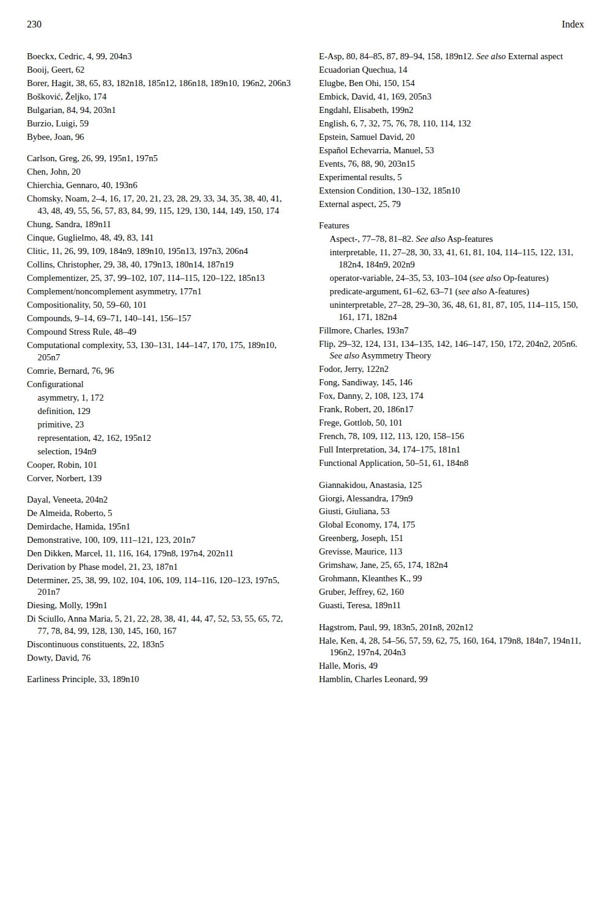230 Index
Boeckx, Cedric, 4, 99, 204n3
Booij, Geert, 62
Borer, Hagit, 38, 65, 83, 182n18, 185n12, 186n18, 189n10, 196n2, 206n3
Bošković, Željko, 174
Bulgarian, 84, 94, 203n1
Burzio, Luigi, 59
Bybee, Joan, 96
Carlson, Greg, 26, 99, 195n1, 197n5
Chen, John, 20
Chierchia, Gennaro, 40, 193n6
Chomsky, Noam, 2–4, 16, 17, 20, 21, 23, 28, 29, 33, 34, 35, 38, 40, 41, 43, 48, 49, 55, 56, 57, 83, 84, 99, 115, 129, 130, 144, 149, 150, 174
Chung, Sandra, 189n11
Cinque, Guglielmo, 48, 49, 83, 141
Clitic, 11, 26, 99, 109, 184n9, 189n10, 195n13, 197n3, 206n4
Collins, Christopher, 29, 38, 40, 179n13, 180n14, 187n19
Complementizer, 25, 37, 99–102, 107, 114–115, 120–122, 185n13
Complement/noncomplement asymmetry, 177n1
Compositionality, 50, 59–60, 101
Compounds, 9–14, 69–71, 140–141, 156–157
Compound Stress Rule, 48–49
Computational complexity, 53, 130–131, 144–147, 170, 175, 189n10, 205n7
Comrie, Bernard, 76, 96
Configurational
asymmetry, 1, 172
definition, 129
primitive, 23
representation, 42, 162, 195n12
selection, 194n9
Cooper, Robin, 101
Corver, Norbert, 139
Dayal, Veneeta, 204n2
De Almeida, Roberto, 5
Demirdache, Hamida, 195n1
Demonstrative, 100, 109, 111–121, 123, 201n7
Den Dikken, Marcel, 11, 116, 164, 179n8, 197n4, 202n11
Derivation by Phase model, 21, 23, 187n1
Determiner, 25, 38, 99, 102, 104, 106, 109, 114–116, 120–123, 197n5, 201n7
Diesing, Molly, 199n1
Di Sciullo, Anna Maria, 5, 21, 22, 28, 38, 41, 44, 47, 52, 53, 55, 65, 72, 77, 78, 84, 99, 128, 130, 145, 160, 167
Discontinuous constituents, 22, 183n5
Dowty, David, 76
Earliness Principle, 33, 189n10
E-Asp, 80, 84–85, 87, 89–94, 158, 189n12. See also External aspect
Ecuadorian Quechua, 14
Elugbe, Ben Ohi, 150, 154
Embick, David, 41, 169, 205n3
Engdahl, Elisabeth, 199n2
English, 6, 7, 32, 75, 76, 78, 110, 114, 132
Epstein, Samuel David, 20
Español Echevarria, Manuel, 53
Events, 76, 88, 90, 203n15
Experimental results, 5
Extension Condition, 130–132, 185n10
External aspect, 25, 79
Features
Aspect-, 77–78, 81–82. See also Asp-features
interpretable, 11, 27–28, 30, 33, 41, 61, 81, 104, 114–115, 122, 131, 182n4, 184n9, 202n9
operator-variable, 24–35, 53, 103–104 (see also Op-features)
predicate-argument, 61–62, 63–71 (see also A-features)
uninterpretable, 27–28, 29–30, 36, 48, 61, 81, 87, 105, 114–115, 150, 161, 171, 182n4
Fillmore, Charles, 193n7
Flip, 29–32, 124, 131, 134–135, 142, 146–147, 150, 172, 204n2, 205n6. See also Asymmetry Theory
Fodor, Jerry, 122n2
Fong, Sandiway, 145, 146
Fox, Danny, 2, 108, 123, 174
Frank, Robert, 20, 186n17
Frege, Gottlob, 50, 101
French, 78, 109, 112, 113, 120, 158–156
Full Interpretation, 34, 174–175, 181n1
Functional Application, 50–51, 61, 184n8
Giannakidou, Anastasia, 125
Giorgi, Alessandra, 179n9
Giusti, Giuliana, 53
Global Economy, 174, 175
Greenberg, Joseph, 151
Grevisse, Maurice, 113
Grimshaw, Jane, 25, 65, 174, 182n4
Grohmann, Kleanthes K., 99
Gruber, Jeffrey, 62, 160
Guasti, Teresa, 189n11
Hagstrom, Paul, 99, 183n5, 201n8, 202n12
Hale, Ken, 4, 28, 54–56, 57, 59, 62, 75, 160, 164, 179n8, 184n7, 194n11, 196n2, 197n4, 204n3
Halle, Moris, 49
Hamblin, Charles Leonard, 99